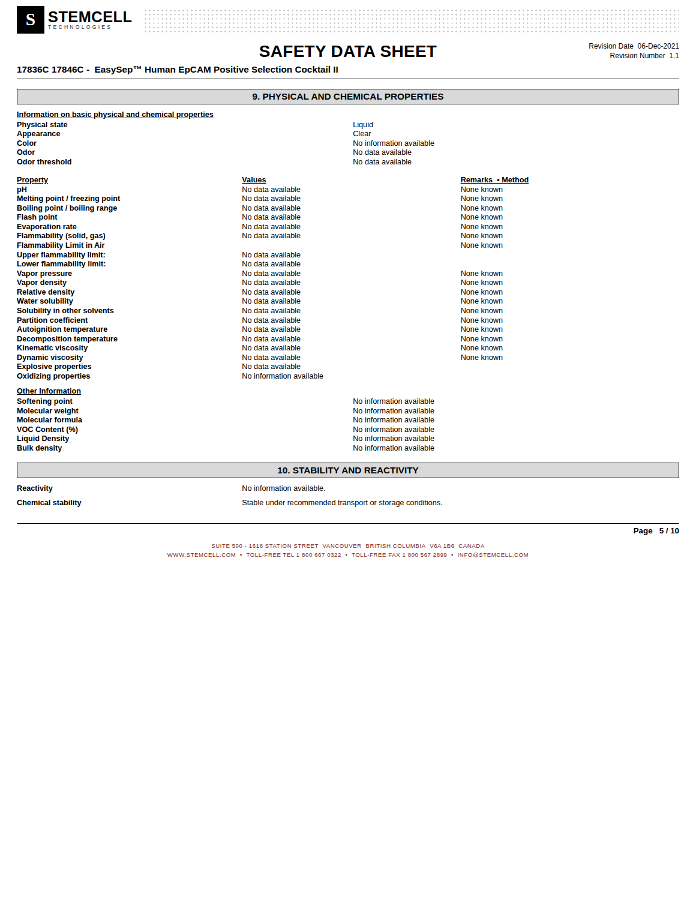S
STEMCELL
TECHNOLOGIES
SAFETY DATA SHEET
Revision Date 06-Dec-2021
Revision Number 1.1
17836C 17846C - EasySep™ Human EpCAM Positive Selection Cocktail II
9. PHYSICAL AND CHEMICAL PROPERTIES
Information on basic physical and chemical properties
| Physical state | Liquid |
| Appearance | Clear |
| Color | No information available |
| Odor | No data available |
| Odor threshold | No data available |
| Property | Values | Remarks • Method |
| pH | No data available | None known |
| Melting point / freezing point | No data available | None known |
| Boiling point / boiling range | No data available | None known |
| Flash point | No data available | None known |
| Evaporation rate | No data available | None known |
| Flammability (solid, gas) | No data available | None known |
| Flammability Limit in Air | | None known |
| Upper flammability limit: | No data available | |
| Lower flammability limit: | No data available | |
| Vapor pressure | No data available | None known |
| Vapor density | No data available | None known |
| Relative density | No data available | None known |
| Water solubility | No data available | None known |
| Solubility in other solvents | No data available | None known |
| Partition coefficient | No data available | None known |
| Autoignition temperature | No data available | None known |
| Decomposition temperature | No data available | None known |
| Kinematic viscosity | No data available | None known |
| Dynamic viscosity | No data available | None known |
| Explosive properties | No data available | |
| Oxidizing properties | No information available | |
Other Information
| Softening point | No information available |
| Molecular weight | No information available |
| Molecular formula | No information available |
| VOC Content (%) | No information available |
| Liquid Density | No information available |
| Bulk density | No information available |
10. STABILITY AND REACTIVITY
Reactivity
No information available.
Chemical stability
Stable under recommended transport or storage conditions.
Page 5 / 10
SUITE 500 - 1618 STATION STREET VANCOUVER BRITISH COLUMBIA V6A 1B6 CANADA
WWW.STEMCELL.COM • TOLL-FREE TEL 1 800 667 0322 • TOLL-FREE FAX 1 800 567 2899 • INFO@STEMCELL.COM